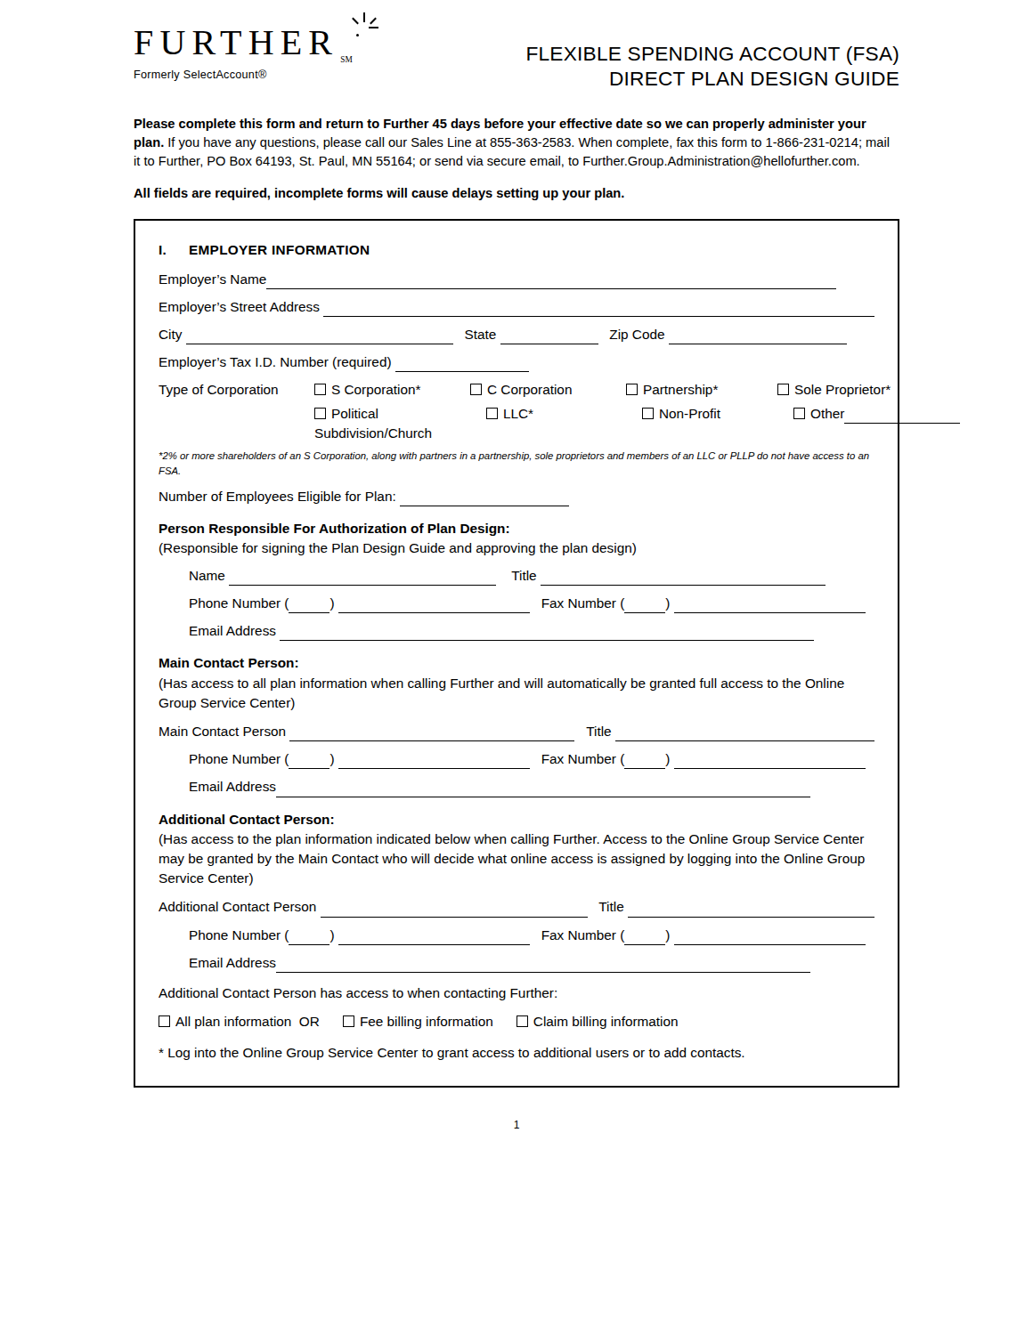FURTHERSM
Formerly SelectAccount®
FLEXIBLE SPENDING ACCOUNT (FSA)
DIRECT PLAN DESIGN GUIDE
Please complete this form and return to Further 45 days before your effective date so we can properly administer your plan. If you have any questions, please call our Sales Line at 855-363-2583. When complete, fax this form to 1-866-231-0214; mail it to Further, PO Box 64193, St. Paul, MN 55164; or send via secure email, to Further.Group.Administration@hellofurther.com.
All fields are required, incomplete forms will cause delays setting up your plan.
I. EMPLOYER INFORMATION
Employer’s Name
Employer’s Street Address
City State Zip Code
Employer’s Tax I.D. Number (required)
Type of Corporation S Corporation* C Corporation Partnership* Sole Proprietor*
Political Subdivision/Church LLC* Non-Profit Other
*2% or more shareholders of an S Corporation, along with partners in a partnership, sole proprietors and members of an LLC or PLLP do not have access to an FSA.
Number of Employees Eligible for Plan:
Person Responsible For Authorization of Plan Design:
(Responsible for signing the Plan Design Guide and approving the plan design)
Name Title
Phone Number ( ) Fax Number ( )
Email Address
Main Contact Person:
(Has access to all plan information when calling Further and will automatically be granted full access to the Online Group Service Center)
Main Contact Person Title
Phone Number ( ) Fax Number ( )
Email Address
Additional Contact Person:
(Has access to the plan information indicated below when calling Further. Access to the Online Group Service Center may be granted by the Main Contact who will decide what online access is assigned by logging into the Online Group Service Center)
Additional Contact Person Title
Phone Number ( ) Fax Number ( )
Email Address
Additional Contact Person has access to when contacting Further:
All plan information OR Fee billing information Claim billing information
* Log into the Online Group Service Center to grant access to additional users or to add contacts.
1